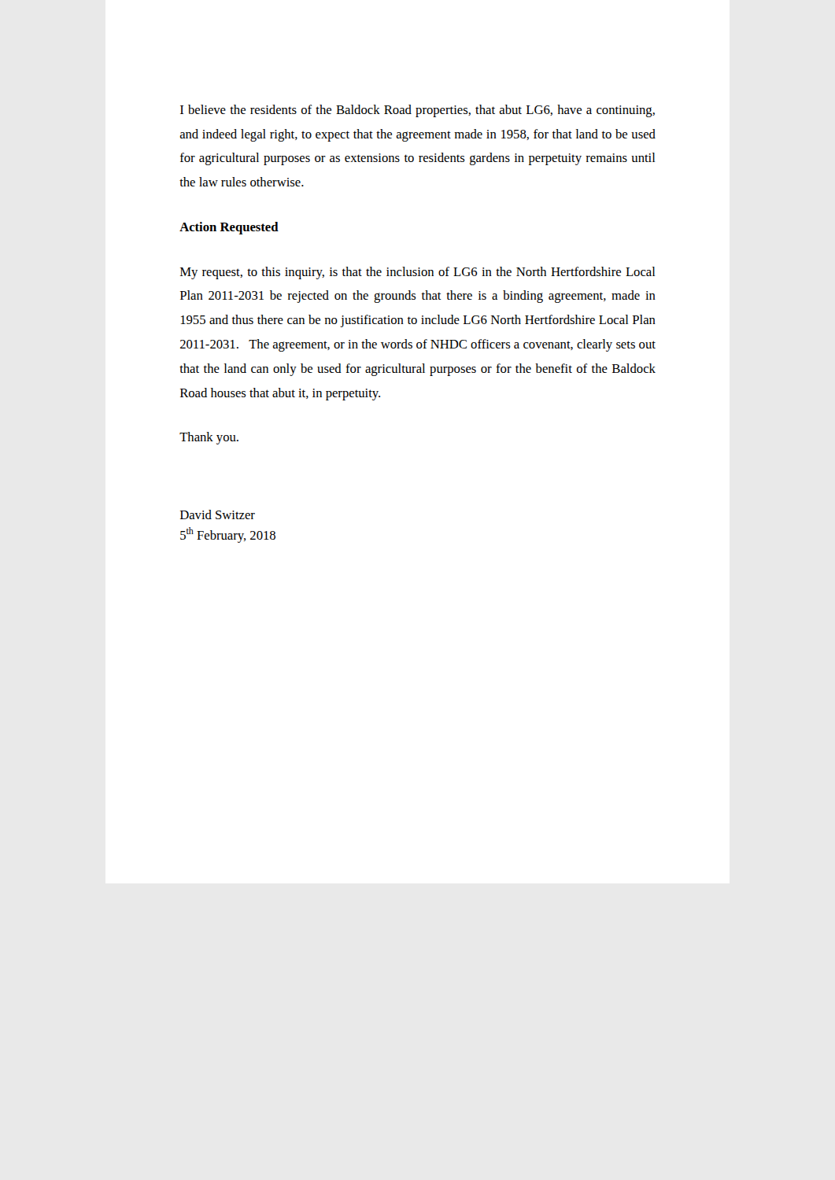I believe the residents of the Baldock Road properties, that abut LG6, have a continuing, and indeed legal right, to expect that the agreement made in 1958, for that land to be used for agricultural purposes or as extensions to residents gardens in perpetuity remains until the law rules otherwise.
Action Requested
My request, to this inquiry, is that the inclusion of LG6 in the North Hertfordshire Local Plan 2011-2031 be rejected on the grounds that there is a binding agreement, made in 1955 and thus there can be no justification to include LG6 North Hertfordshire Local Plan 2011-2031. The agreement, or in the words of NHDC officers a covenant, clearly sets out that the land can only be used for agricultural purposes or for the benefit of the Baldock Road houses that abut it, in perpetuity.
Thank you.
David Switzer
5th February, 2018